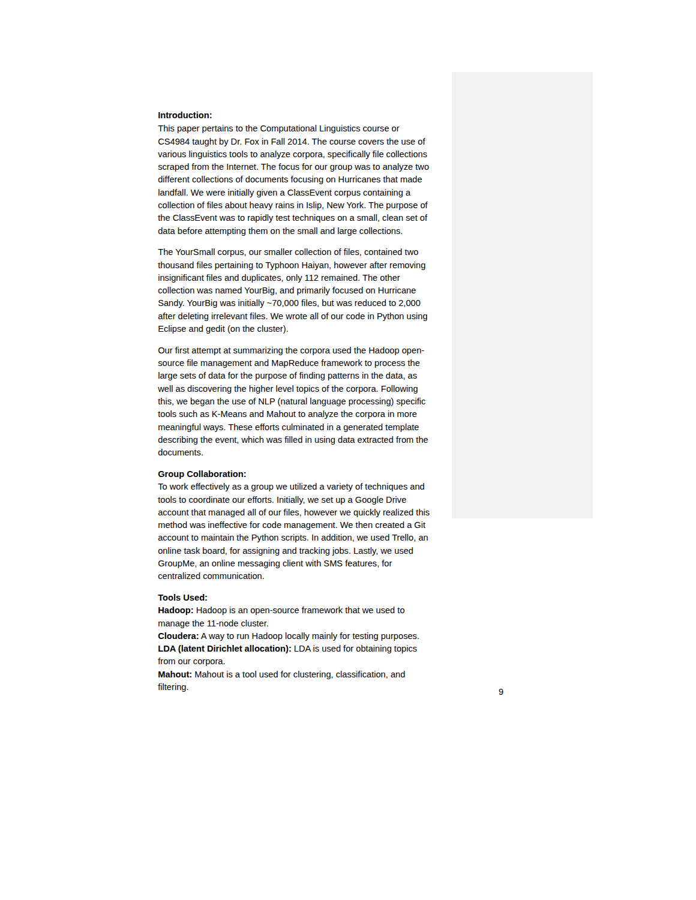Introduction:
This paper pertains to the Computational Linguistics course or CS4984 taught by Dr. Fox in Fall 2014. The course covers the use of various linguistics tools to analyze corpora, specifically file collections scraped from the Internet. The focus for our group was to analyze two different collections of documents focusing on Hurricanes that made landfall. We were initially given a ClassEvent corpus containing a collection of files about heavy rains in Islip, New York. The purpose of the ClassEvent was to rapidly test techniques on a small, clean set of data before attempting them on the small and large collections.
The YourSmall corpus, our smaller collection of files, contained two thousand files pertaining to Typhoon Haiyan, however after removing insignificant files and duplicates, only 112 remained. The other collection was named YourBig, and primarily focused on Hurricane Sandy. YourBig was initially ~70,000 files, but was reduced to 2,000 after deleting irrelevant files. We wrote all of our code in Python using Eclipse and gedit (on the cluster).
Our first attempt at summarizing the corpora used the Hadoop open-source file management and MapReduce framework to process the large sets of data for the purpose of finding patterns in the data, as well as discovering the higher level topics of the corpora. Following this, we began the use of NLP (natural language processing) specific tools such as K-Means and Mahout to analyze the corpora in more meaningful ways. These efforts culminated in a generated template describing the event, which was filled in using data extracted from the documents.
Group Collaboration:
To work effectively as a group we utilized a variety of techniques and tools to coordinate our efforts. Initially, we set up a Google Drive account that managed all of our files, however we quickly realized this method was ineffective for code management. We then created a Git account to maintain the Python scripts. In addition, we used Trello, an online task board, for assigning and tracking jobs. Lastly, we used GroupMe, an online messaging client with SMS features, for centralized communication.
Tools Used:
Hadoop: Hadoop is an open-source framework that we used to manage the 11-node cluster.
Cloudera: A way to run Hadoop locally mainly for testing purposes.
LDA (latent Dirichlet allocation): LDA is used for obtaining topics from our corpora.
Mahout: Mahout is a tool used for clustering, classification, and filtering.
9